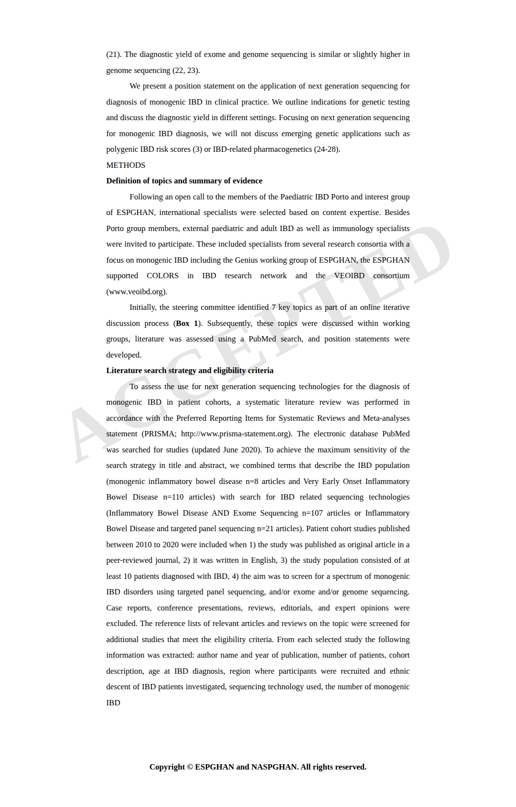ACCEPTED
(21). The diagnostic yield of exome and genome sequencing is similar or slightly higher in genome sequencing (22, 23).
We present a position statement on the application of next generation sequencing for diagnosis of monogenic IBD in clinical practice. We outline indications for genetic testing and discuss the diagnostic yield in different settings. Focusing on next generation sequencing for monogenic IBD diagnosis, we will not discuss emerging genetic applications such as polygenic IBD risk scores (3) or IBD-related pharmacogenetics (24-28).
METHODS
Definition of topics and summary of evidence
Following an open call to the members of the Paediatric IBD Porto and interest group of ESPGHAN, international specialists were selected based on content expertise. Besides Porto group members, external paediatric and adult IBD as well as immunology specialists were invited to participate. These included specialists from several research consortia with a focus on monogenic IBD including the Genius working group of ESPGHAN, the ESPGHAN supported COLORS in IBD research network and the VEOIBD consortium (www.veoibd.org).
Initially, the steering committee identified 7 key topics as part of an online iterative discussion process (Box 1). Subsequently, these topics were discussed within working groups, literature was assessed using a PubMed search, and position statements were developed.
Literature search strategy and eligibility criteria
To assess the use for next generation sequencing technologies for the diagnosis of monogenic IBD in patient cohorts, a systematic literature review was performed in accordance with the Preferred Reporting Items for Systematic Reviews and Meta-analyses statement (PRISMA; http://www.prisma-statement.org). The electronic database PubMed was searched for studies (updated June 2020). To achieve the maximum sensitivity of the search strategy in title and abstract, we combined terms that describe the IBD population (monogenic inflammatory bowel disease n=8 articles and Very Early Onset Inflammatory Bowel Disease n=110 articles) with search for IBD related sequencing technologies (Inflammatory Bowel Disease AND Exome Sequencing n=107 articles or Inflammatory Bowel Disease and targeted panel sequencing n=21 articles). Patient cohort studies published between 2010 to 2020 were included when 1) the study was published as original article in a peer-reviewed journal, 2) it was written in English, 3) the study population consisted of at least 10 patients diagnosed with IBD, 4) the aim was to screen for a spectrum of monogenic IBD disorders using targeted panel sequencing, and/or exome and/or genome sequencing. Case reports, conference presentations, reviews, editorials, and expert opinions were excluded. The reference lists of relevant articles and reviews on the topic were screened for additional studies that meet the eligibility criteria. From each selected study the following information was extracted: author name and year of publication, number of patients, cohort description, age at IBD diagnosis, region where participants were recruited and ethnic descent of IBD patients investigated, sequencing technology used, the number of monogenic IBD
Copyright © ESPGHAN and NASPGHAN. All rights reserved.